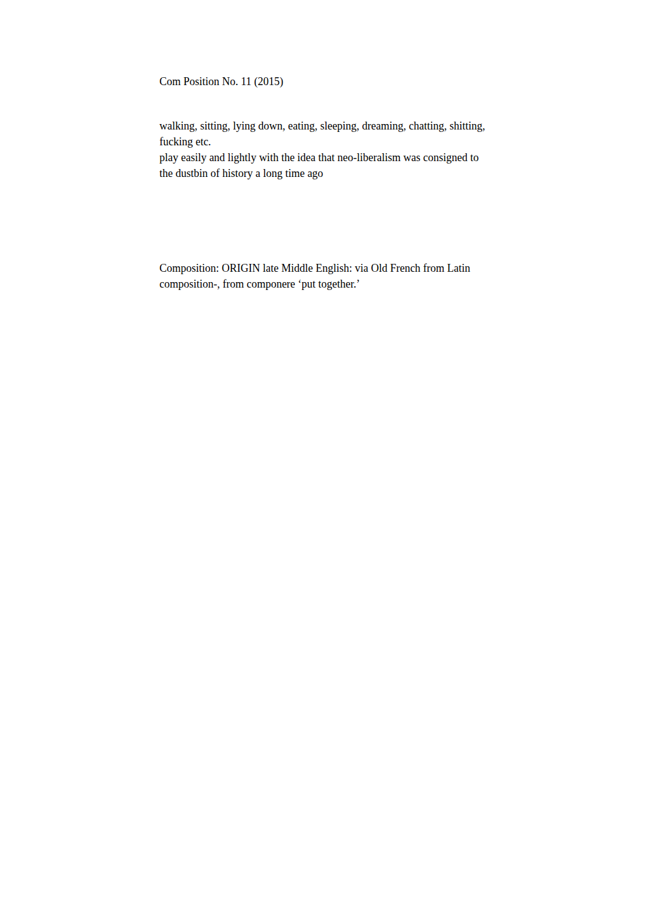Com Position No. 11 (2015)
walking, sitting, lying down, eating, sleeping, dreaming, chatting, shitting, fucking etc.
play easily and lightly with the idea that neo-liberalism was consigned to the dustbin of history a long time ago
Composition: ORIGIN late Middle English: via Old French from Latin composition-, from componere ‘put together.’